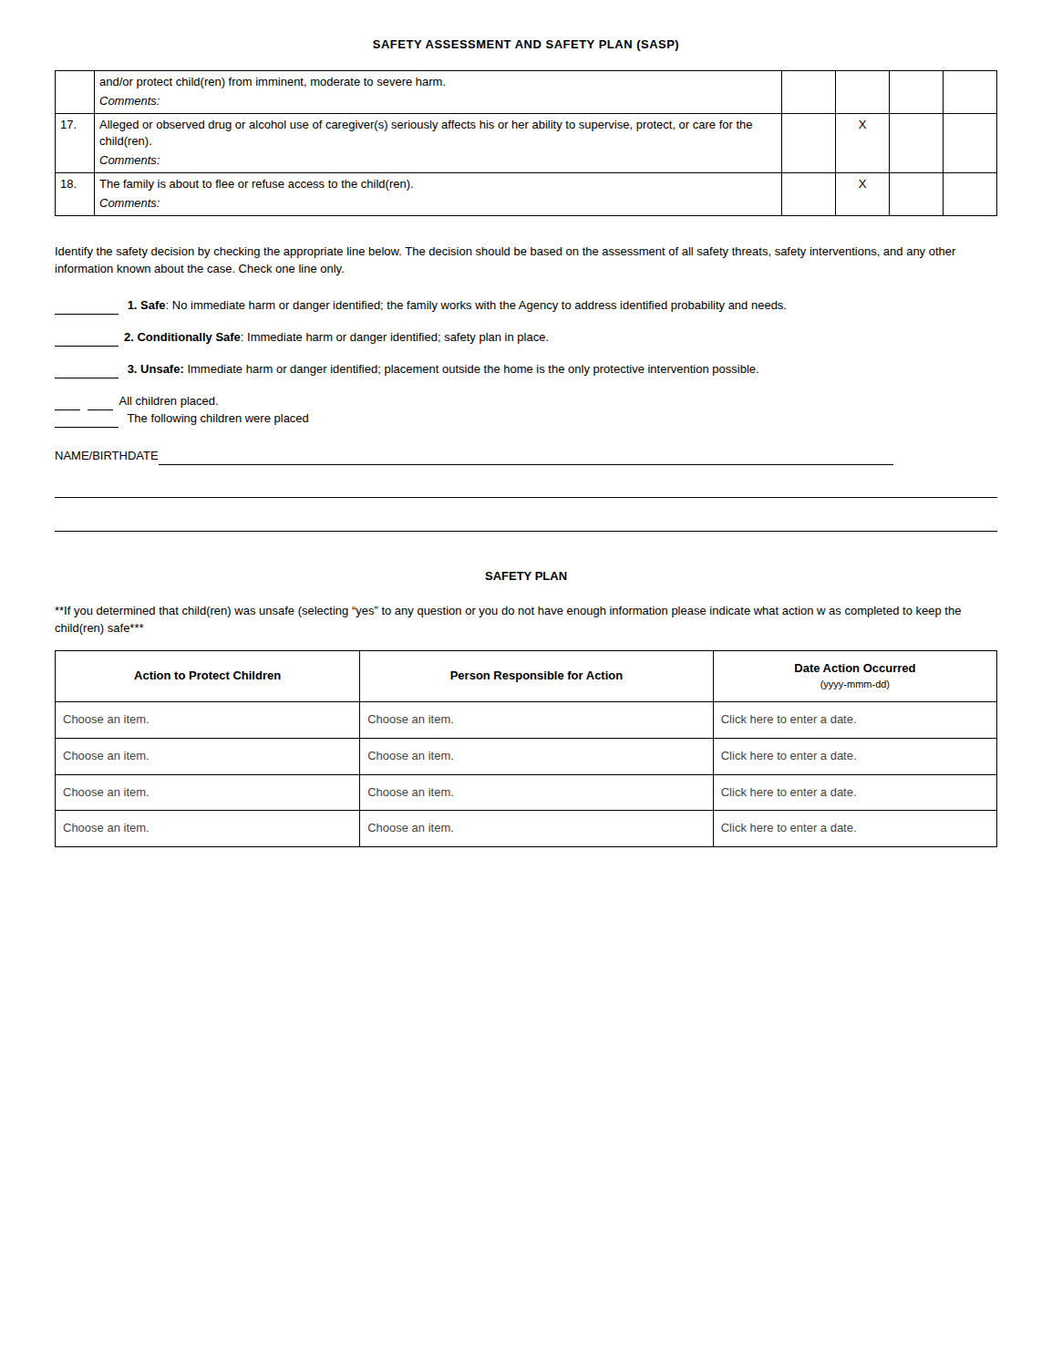SAFETY ASSESSMENT AND SAFETY PLAN (SASP)
| | and/or protect child(ren) from imminent, moderate to severe harm. Comments: | | | | |
| 17. | Alleged or observed drug or alcohol use of caregiver(s) seriously affects his or her ability to supervise, protect, or care for the child(ren). Comments: | | X | | |
| 18. | The family is about to flee or refuse access to the child(ren). Comments: | | X | | |
Identify the safety decision by checking the appropriate line below. The decision should be based on the assessment of all safety threats, safety interventions, and any other information known about the case. Check one line only.
1. Safe: No immediate harm or danger identified; the family works with the Agency to address identified probability and needs.
2. Conditionally Safe: Immediate harm or danger identified; safety plan in place.
3. Unsafe: Immediate harm or danger identified; placement outside the home is the only protective intervention possible.
All children placed.
The following children were placed
NAME/BIRTHDATE
SAFETY PLAN
**If you determined that child(ren) was unsafe (selecting “yes” to any question or you do not have enough information please indicate what action w as completed to keep the child(ren) safe***
| Action to Protect Children | Person Responsible for Action | Date Action Occurred (yyyy-mmm-dd) |
| --- | --- | --- |
| Choose an item. | Choose an item. | Click here to enter a date. |
| Choose an item. | Choose an item. | Click here to enter a date. |
| Choose an item. | Choose an item. | Click here to enter a date. |
| Choose an item. | Choose an item. | Click here to enter a date. |